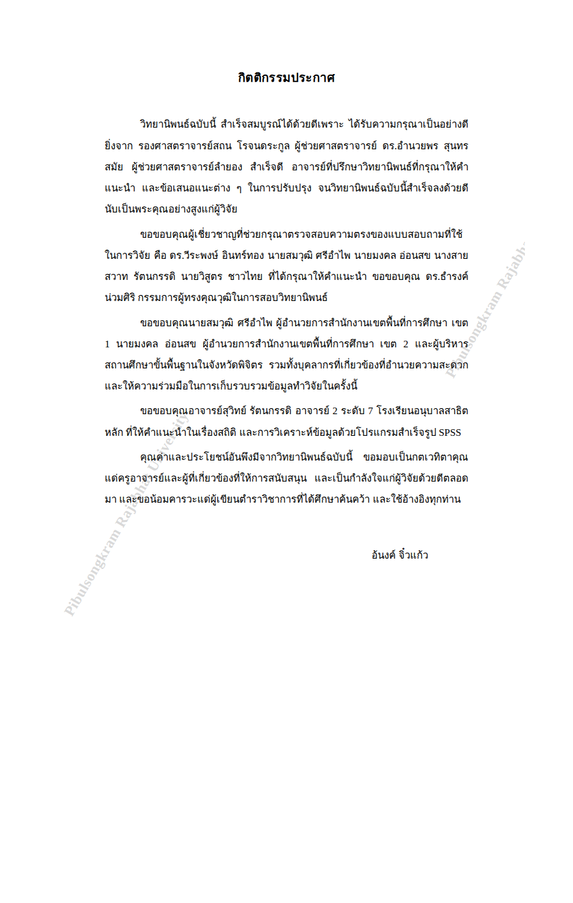Pibulsongkram Rajabhat University
Pibulsongkram Rajabhat University
กิตติกรรมประกาศ
วิทยานิพนธ์ฉบับนี้ สำเร็จสมบูรณ์ได้ด้วยดีเพราะ ได้รับความกรุณาเป็นอย่างดียิ่งจาก รองศาสตราจารย์สถน โรจนดระกูล ผู้ช่วยศาสตราจารย์ ดร.อำนวยพร สุนทรสมัย ผู้ช่วยศาสตราจารย์ลำยอง สำเร็จดี อาจารย์ที่ปรึกษาวิทยานิพนธ์ที่กรุณาให้คำแนะนำ และข้อเสนอแนะต่าง ๆ ในการปรับปรุง จนวิทยานิพนธ์ฉบับนี้สำเร็จลงด้วยดี นับเป็นพระคุณอย่างสูงแก่ผู้วิจัย
ขอขอบคุณผู้เชี่ยวชาญที่ช่วยกรุณาตรวจสอบความตรงของแบบสอบถามที่ใช้ในการวิจัย คือ ดร.วีระพงษ์ อินทร์ทอง นายสมวุฒิ ศรีอำไพ นายมงคล อ่อนสข นางสายสวาท รัตนกรรดิ นายวิสูตร ชาวไทย ที่ได้กรุณาให้คำแนะนำ ขอขอบคุณ ดร.ธำรงค์ น่วมศิริ กรรมการผู้ทรงคุณวุฒิในการสอบวิทยานิพนธ์
ขอขอบคุณนายสมวุฒิ ศรีอำไพ ผู้อำนวยการสำนักงานเขตพื้นที่การศึกษา เขต 1 นายมงคล อ่อนสข ผู้อำนวยการสำนักงานเขตพื้นที่การศึกษา เขต 2 และผู้บริหารสถานศึกษาขั้นพื้นฐานในจังหวัดพิจิตร รวมทั้งบุคลากรที่เกี่ยวข้องที่อำนวยความสะดวกและให้ความร่วมมือในการเก็บรวบรวมข้อมูลทำวิจัยในครั้งนี้
ขอขอบคุณอาจารย์สุวิทย์ รัตนกรรดิ อาจารย์ 2 ระดับ 7 โรงเรียนอนุบาลสาธิตหลัก ที่ให้คำแนะนำในเรื่องสถิติ และการวิเคราะห์ข้อมูลด้วยโปรแกรมสำเร็จรูป SPSS
คุณค่าและประโยชน์อันพึงมีจากวิทยานิพนธ์ฉบับนี้ ขอมอบเป็นกตเวทิตาคุณแด่ครูอาจารย์และผู้ที่เกี่ยวข้องที่ให้การสนับสนุน และเป็นกำลังใจแก่ผู้วิจัยด้วยดีตลอดมา และขอน้อมคารวะแด่ผู้เขียนตำราวิชาการที่ได้ศึกษาค้นคว้า และใช้อ้างอิงทุกท่าน
อ้นงค์ จิ๋วแก้ว